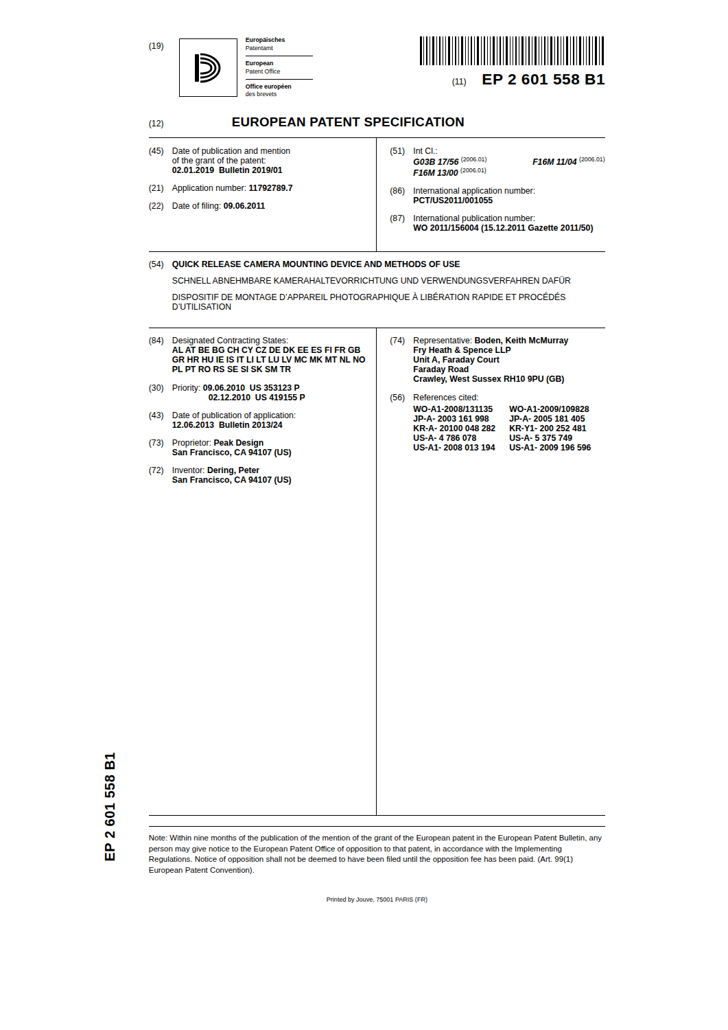EP 2 601 558 B1
(19)
Europäisches
Patentamt
European
Patent Office
Office européen
des brevets
(11) EP 2 601 558 B1
(12)
EUROPEAN PATENT SPECIFICATION
(45)
Date of publication and mention
of the grant of the patent:
02.01.2019 Bulletin 2019/01
(21)
Application number: 11792789.7
(22)
Date of filing: 09.06.2011
(51)
Int Cl.:
G03B 17/56 (2006.01)
F16M 11/04 (2006.01)
F16M 13/00 (2006.01)
(86)
International application number:
PCT/US2011/001055
(87)
International publication number:
WO 2011/156004 (15.12.2011 Gazette 2011/50)
(54)
QUICK RELEASE CAMERA MOUNTING DEVICE AND METHODS OF USE
SCHNELL ABNEHMBARE KAMERAHALTEVORRICHTUNG UND VERWENDUNGSVERFAHREN DAFÜR
DISPOSITIF DE MONTAGE D’APPAREIL PHOTOGRAPHIQUE À LIBÉRATION RAPIDE ET PROCÉDÉS D’UTILISATION
(84)
Designated Contracting States:
AL AT BE BG CH CY CZ DE DK EE ES FI FR GB
GR HR HU IE IS IT LI LT LU LV MC MK MT NL NO
PL PT RO RS SE SI SK SM TR
(30)
Priority: 09.06.2010 US 353123 P
02.12.2010 US 419155 P
(43)
Date of publication of application:
12.06.2013 Bulletin 2013/24
(73)
Proprietor: Peak Design
San Francisco, CA 94107 (US)
(72)
Inventor: Dering, Peter
San Francisco, CA 94107 (US)
(74)
Representative: Boden, Keith McMurray
Fry Heath & Spence LLP
Unit A, Faraday Court
Faraday Road
Crawley, West Sussex RH10 9PU (GB)
(56)
References cited:
WO-A1-2008/131135
WO-A1-2009/109828
JP-A- 2003 161 998
JP-A- 2005 181 405
KR-A- 20100 048 282
KR-Y1- 200 252 481
US-A- 4 786 078
US-A- 5 375 749
US-A1- 2008 013 194
US-A1- 2009 196 596
Note: Within nine months of the publication of the mention of the grant of the European patent in the European Patent Bulletin, any person may give notice to the European Patent Office of opposition to that patent, in accordance with the Implementing Regulations. Notice of opposition shall not be deemed to have been filed until the opposition fee has been paid. (Art. 99(1) European Patent Convention).
Printed by Jouve, 75001 PARIS (FR)